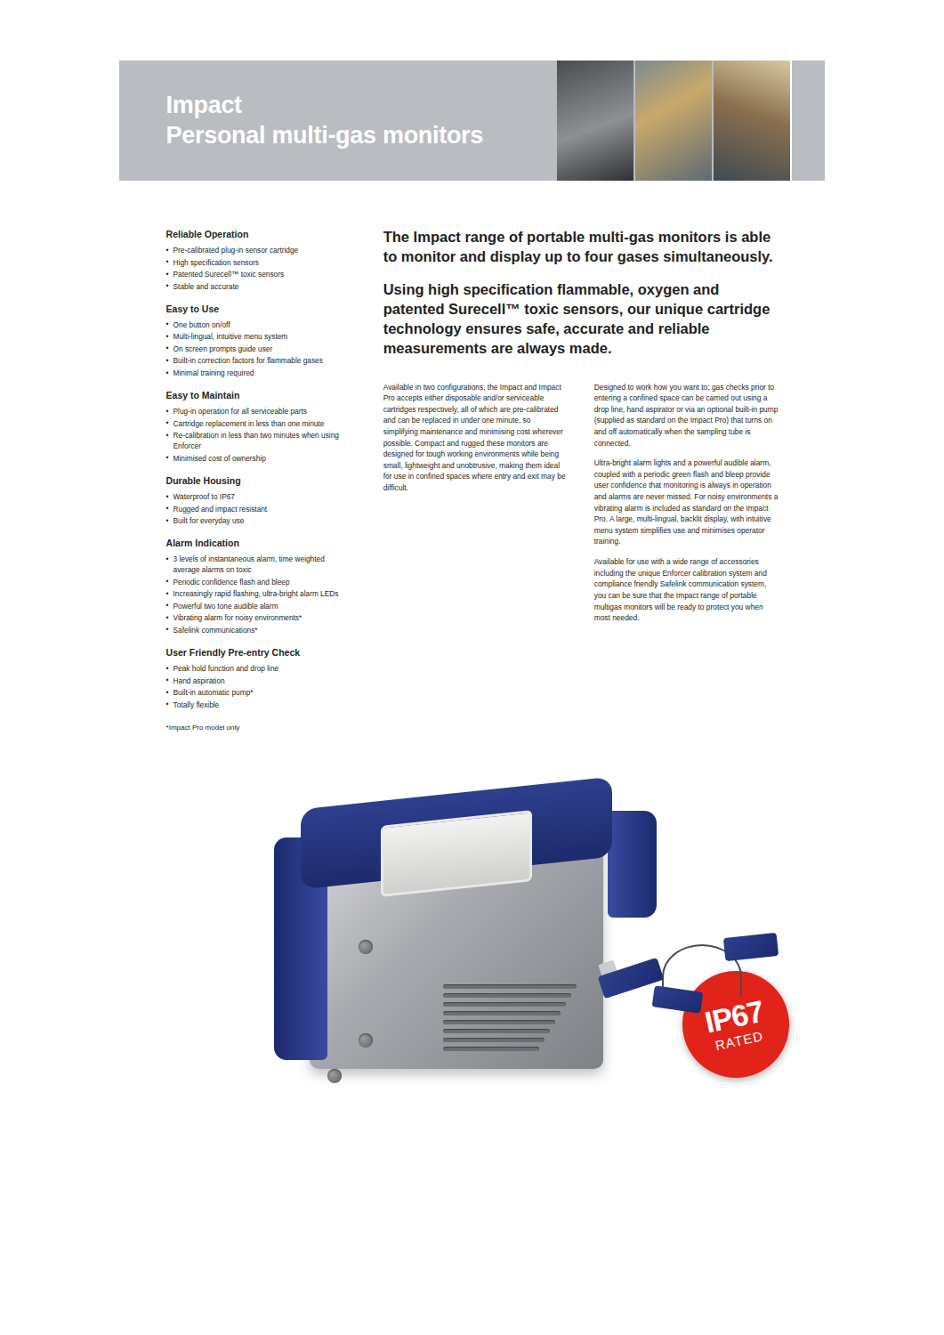Impact
Personal multi-gas monitors
Reliable Operation
Pre-calibrated plug-in sensor cartridge
High specification sensors
Patented Surecell™ toxic sensors
Stable and accurate
Easy to Use
One button on/off
Multi-lingual, intuitive menu system
On screen prompts guide user
Built-in correction factors for flammable gases
Minimal training required
Easy to Maintain
Plug-in operation for all serviceable parts
Cartridge replacement in less than one minute
Re-calibration in less than two minutes when using Enforcer
Minimised cost of ownership
Durable Housing
Waterproof to IP67
Rugged and impact resistant
Built for everyday use
Alarm Indication
3 levels of instantaneous alarm, time weighted average alarms on toxic
Periodic confidence flash and bleep
Increasingly rapid flashing, ultra-bright alarm LEDs
Powerful two tone audible alarm
Vibrating alarm for noisy environments*
Safelink communications*
User Friendly Pre-entry Check
Peak hold function and drop line
Hand aspiration
Built-in automatic pump*
Totally flexible
*Impact Pro model only
The Impact range of portable multi-gas monitors is able to monitor and display up to four gases simultaneously.
Using high specification flammable, oxygen and patented Surecell™ toxic sensors, our unique cartridge technology ensures safe, accurate and reliable measurements are always made.
Available in two configurations, the Impact and Impact Pro accepts either disposable and/or serviceable cartridges respectively, all of which are pre-calibrated and can be replaced in under one minute, so simplifying maintenance and minimising cost wherever possible. Compact and rugged these monitors are designed for tough working environments while being small, lightweight and unobtrusive, making them ideal for use in confined spaces where entry and exit may be difficult.
Designed to work how you want to; gas checks prior to entering a confined space can be carried out using a drop line, hand aspirator or via an optional built-in pump (supplied as standard on the Impact Pro) that turns on and off automatically when the sampling tube is connected.
Ultra-bright alarm lights and a powerful audible alarm, coupled with a periodic green flash and bleep provide user confidence that monitoring is always in operation and alarms are never missed. For noisy environments a vibrating alarm is included as standard on the Impact Pro. A large, multi-lingual, backlit display, with intuitive menu system simplifies use and minimises operator training.
Available for use with a wide range of accessories including the unique Enforcer calibration system and compliance friendly Safelink communication system, you can be sure that the Impact range of portable multigas monitors will be ready to protect you when most needed.
IP67 RATED